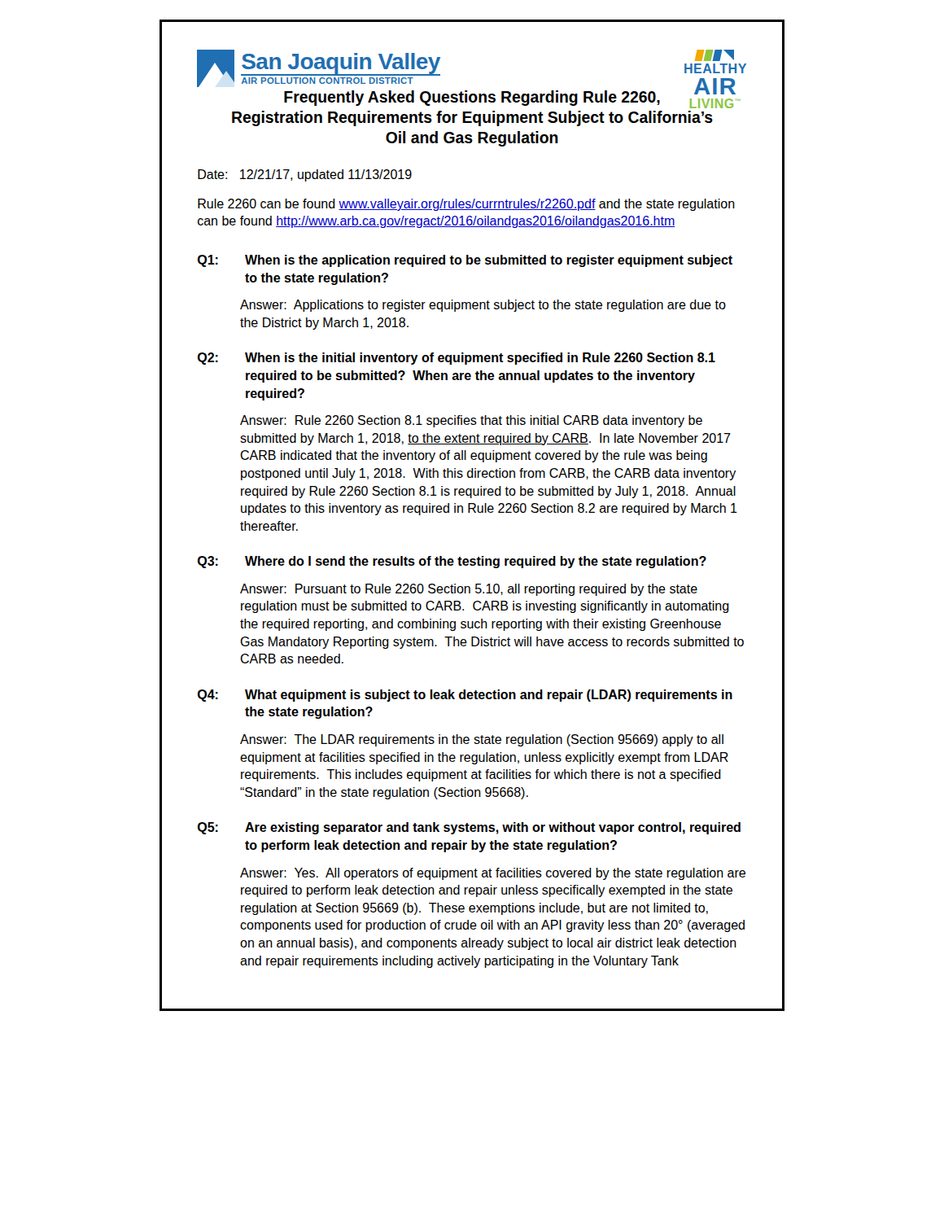San Joaquin Valley
AIR POLLUTION CONTROL DISTRICT
HEALTHY
AIR
LIVING™
Frequently Asked Questions Regarding Rule 2260,
Registration Requirements for Equipment Subject to California’s
Oil and Gas Regulation
Date: 12/21/17, updated 11/13/2019
Rule 2260 can be found www.valleyair.org/rules/currntrules/r2260.pdf and the state regulation can be found http://www.arb.ca.gov/regact/2016/oilandgas2016/oilandgas2016.htm
Q1:
When is the application required to be submitted to register equipment subject to the state regulation?
Answer: Applications to register equipment subject to the state regulation are due to the District by March 1, 2018.
Q2:
When is the initial inventory of equipment specified in Rule 2260 Section 8.1 required to be submitted? When are the annual updates to the inventory required?
Answer: Rule 2260 Section 8.1 specifies that this initial CARB data inventory be submitted by March 1, 2018, to the extent required by CARB. In late November 2017 CARB indicated that the inventory of all equipment covered by the rule was being postponed until July 1, 2018. With this direction from CARB, the CARB data inventory required by Rule 2260 Section 8.1 is required to be submitted by July 1, 2018. Annual updates to this inventory as required in Rule 2260 Section 8.2 are required by March 1 thereafter.
Q3:
Where do I send the results of the testing required by the state regulation?
Answer: Pursuant to Rule 2260 Section 5.10, all reporting required by the state regulation must be submitted to CARB. CARB is investing significantly in automating the required reporting, and combining such reporting with their existing Greenhouse Gas Mandatory Reporting system. The District will have access to records submitted to CARB as needed.
Q4:
What equipment is subject to leak detection and repair (LDAR) requirements in the state regulation?
Answer: The LDAR requirements in the state regulation (Section 95669) apply to all equipment at facilities specified in the regulation, unless explicitly exempt from LDAR requirements. This includes equipment at facilities for which there is not a specified “Standard” in the state regulation (Section 95668).
Q5:
Are existing separator and tank systems, with or without vapor control, required to perform leak detection and repair by the state regulation?
Answer: Yes. All operators of equipment at facilities covered by the state regulation are required to perform leak detection and repair unless specifically exempted in the state regulation at Section 95669 (b). These exemptions include, but are not limited to, components used for production of crude oil with an API gravity less than 20° (averaged on an annual basis), and components already subject to local air district leak detection and repair requirements including actively participating in the Voluntary Tank